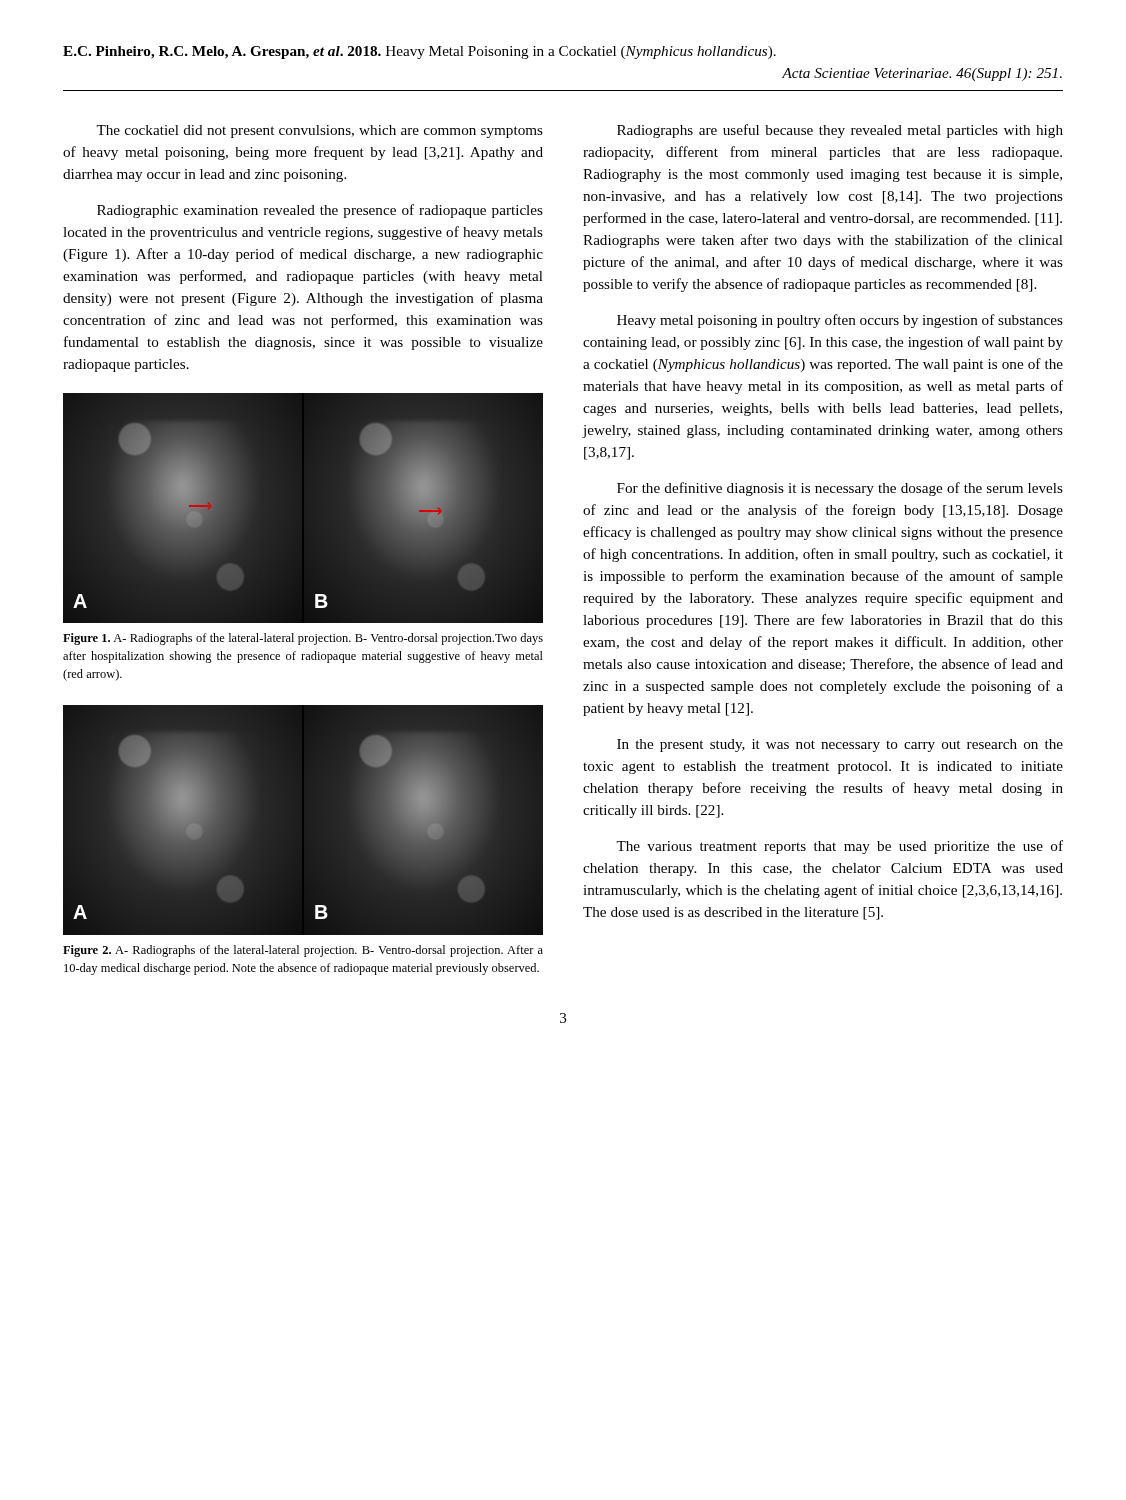E.C. Pinheiro, R.C. Melo, A. Grespan, et al. 2018. Heavy Metal Poisoning in a Cockatiel (Nymphicus hollandicus).
Acta Scientiae Veterinariae. 46(Suppl 1): 251.
The cockatiel did not present convulsions, which are common symptoms of heavy metal poisoning, being more frequent by lead [3,21]. Apathy and diarrhea may occur in lead and zinc poisoning.
Radiographic examination revealed the presence of radiopaque particles located in the proventriculus and ventricle regions, suggestive of heavy metals (Figure 1). After a 10-day period of medical discharge, a new radiographic examination was performed, and radiopaque particles (with heavy metal density) were not present (Figure 2). Although the investigation of plasma concentration of zinc and lead was not performed, this examination was fundamental to establish the diagnosis, since it was possible to visualize radiopaque particles.
A
B
⟶ ⟶
Figure 1. A- Radiographs of the lateral-lateral projection. B- Ventro-dorsal projection.Two days after hospitalization showing the presence of radiopaque material suggestive of heavy metal (red arrow).
A
B
Figure 2. A- Radiographs of the lateral-lateral projection. B- Ventro-dorsal projection. After a 10-day medical discharge period. Note the absence of radiopaque material previously observed.
Radiographs are useful because they revealed metal particles with high radiopacity, different from mineral particles that are less radiopaque. Radiography is the most commonly used imaging test because it is simple, non-invasive, and has a relatively low cost [8,14]. The two projections performed in the case, latero-lateral and ventro-dorsal, are recommended. [11]. Radiographs were taken after two days with the stabilization of the clinical picture of the animal, and after 10 days of medical discharge, where it was possible to verify the absence of radiopaque particles as recommended [8].
Heavy metal poisoning in poultry often occurs by ingestion of substances containing lead, or possibly zinc [6]. In this case, the ingestion of wall paint by a cockatiel (Nymphicus hollandicus) was reported. The wall paint is one of the materials that have heavy metal in its composition, as well as metal parts of cages and nurseries, weights, bells with bells lead batteries, lead pellets, jewelry, stained glass, including contaminated drinking water, among others [3,8,17].
For the definitive diagnosis it is necessary the dosage of the serum levels of zinc and lead or the analysis of the foreign body [13,15,18]. Dosage efficacy is challenged as poultry may show clinical signs without the presence of high concentrations. In addition, often in small poultry, such as cockatiel, it is impossible to perform the examination because of the amount of sample required by the laboratory. These analyzes require specific equipment and laborious procedures [19]. There are few laboratories in Brazil that do this exam, the cost and delay of the report makes it difficult. In addition, other metals also cause intoxication and disease; Therefore, the absence of lead and zinc in a suspected sample does not completely exclude the poisoning of a patient by heavy metal [12].
In the present study, it was not necessary to carry out research on the toxic agent to establish the treatment protocol. It is indicated to initiate chelation therapy before receiving the results of heavy metal dosing in critically ill birds. [22].
The various treatment reports that may be used prioritize the use of chelation therapy. In this case, the chelator Calcium EDTA was used intramuscularly, which is the chelating agent of initial choice [2,3,6,13,14,16]. The dose used is as described in the literature [5].
3